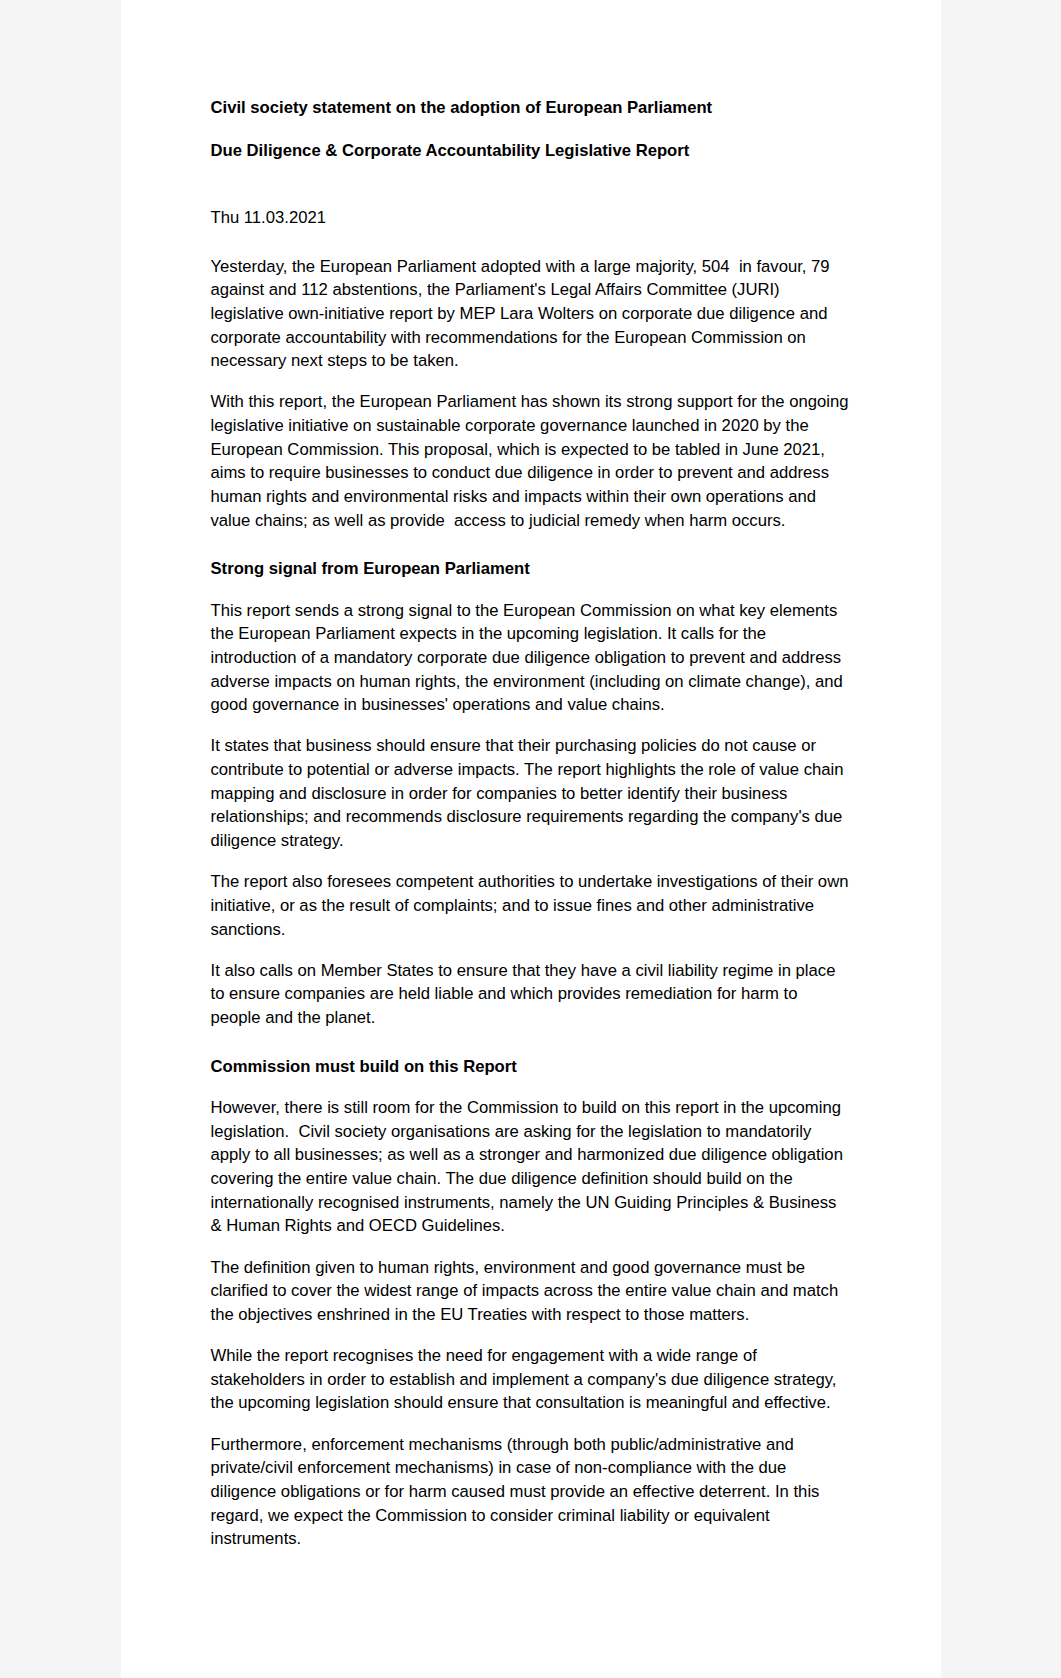Civil society statement on the adoption of European Parliament
Due Diligence & Corporate Accountability Legislative Report
Thu 11.03.2021
Yesterday, the European Parliament adopted with a large majority, 504 in favour, 79 against and 112 abstentions, the Parliament's Legal Affairs Committee (JURI) legislative own-initiative report by MEP Lara Wolters on corporate due diligence and corporate accountability with recommendations for the European Commission on necessary next steps to be taken.
With this report, the European Parliament has shown its strong support for the ongoing legislative initiative on sustainable corporate governance launched in 2020 by the European Commission. This proposal, which is expected to be tabled in June 2021, aims to require businesses to conduct due diligence in order to prevent and address human rights and environmental risks and impacts within their own operations and value chains; as well as provide access to judicial remedy when harm occurs.
Strong signal from European Parliament
This report sends a strong signal to the European Commission on what key elements the European Parliament expects in the upcoming legislation. It calls for the introduction of a mandatory corporate due diligence obligation to prevent and address adverse impacts on human rights, the environment (including on climate change), and good governance in businesses' operations and value chains.
It states that business should ensure that their purchasing policies do not cause or contribute to potential or adverse impacts. The report highlights the role of value chain mapping and disclosure in order for companies to better identify their business relationships; and recommends disclosure requirements regarding the company's due diligence strategy.
The report also foresees competent authorities to undertake investigations of their own initiative, or as the result of complaints; and to issue fines and other administrative sanctions.
It also calls on Member States to ensure that they have a civil liability regime in place to ensure companies are held liable and which provides remediation for harm to people and the planet.
Commission must build on this Report
However, there is still room for the Commission to build on this report in the upcoming legislation. Civil society organisations are asking for the legislation to mandatorily apply to all businesses; as well as a stronger and harmonized due diligence obligation covering the entire value chain. The due diligence definition should build on the internationally recognised instruments, namely the UN Guiding Principles & Business & Human Rights and OECD Guidelines.
The definition given to human rights, environment and good governance must be clarified to cover the widest range of impacts across the entire value chain and match the objectives enshrined in the EU Treaties with respect to those matters.
While the report recognises the need for engagement with a wide range of stakeholders in order to establish and implement a company's due diligence strategy, the upcoming legislation should ensure that consultation is meaningful and effective.
Furthermore, enforcement mechanisms (through both public/administrative and private/civil enforcement mechanisms) in case of non-compliance with the due diligence obligations or for harm caused must provide an effective deterrent. In this regard, we expect the Commission to consider criminal liability or equivalent instruments.